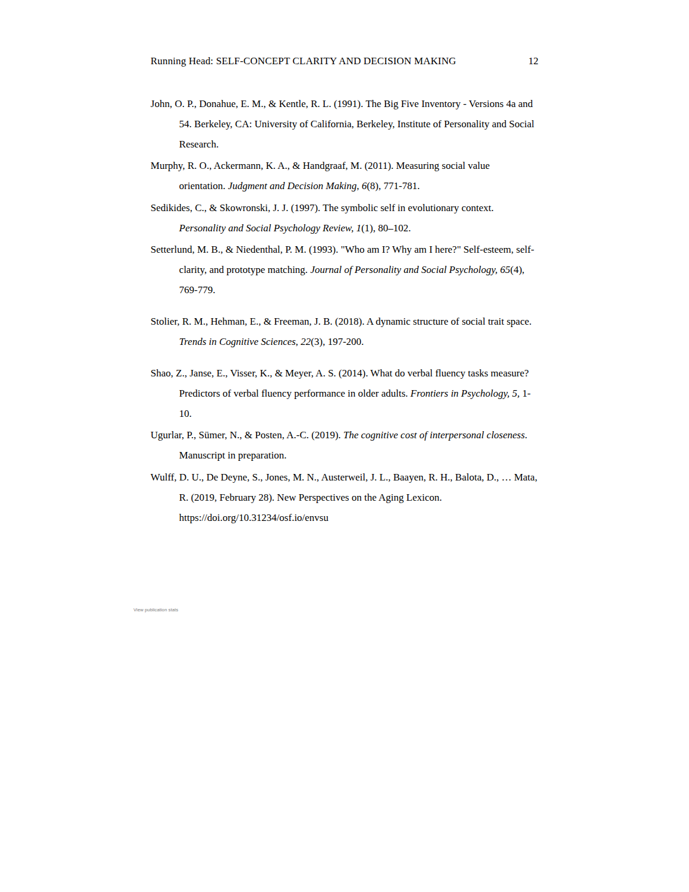Running Head: SELF-CONCEPT CLARITY AND DECISION MAKING 12
John, O. P., Donahue, E. M., & Kentle, R. L. (1991). The Big Five Inventory - Versions 4a and 54. Berkeley, CA: University of California, Berkeley, Institute of Personality and Social Research.
Murphy, R. O., Ackermann, K. A., & Handgraaf, M. (2011). Measuring social value orientation. Judgment and Decision Making, 6(8), 771-781.
Sedikides, C., & Skowronski, J. J. (1997). The symbolic self in evolutionary context. Personality and Social Psychology Review, 1(1), 80–102.
Setterlund, M. B., & Niedenthal, P. M. (1993). "Who am I? Why am I here?" Self-esteem, self-clarity, and prototype matching. Journal of Personality and Social Psychology, 65(4), 769-779.
Stolier, R. M., Hehman, E., & Freeman, J. B. (2018). A dynamic structure of social trait space. Trends in Cognitive Sciences, 22(3), 197-200.
Shao, Z., Janse, E., Visser, K., & Meyer, A. S. (2014). What do verbal fluency tasks measure? Predictors of verbal fluency performance in older adults. Frontiers in Psychology, 5, 1-10.
Ugurlar, P., Sümer, N., & Posten, A.-C. (2019). The cognitive cost of interpersonal closeness. Manuscript in preparation.
Wulff, D. U., De Deyne, S., Jones, M. N., Austerweil, J. L., Baayen, R. H., Balota, D., … Mata, R. (2019, February 28). New Perspectives on the Aging Lexicon. https://doi.org/10.31234/osf.io/envsu
View publication stats